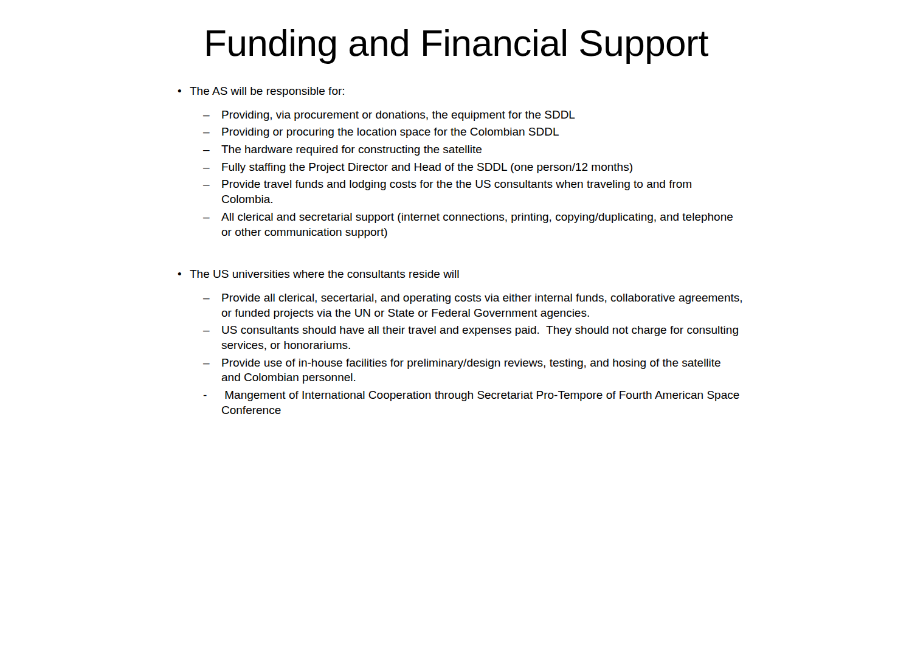Funding and Financial Support
•The AS will be responsible for:
–Providing, via procurement or donations, the equipment for the SDDL
–Providing or procuring the location space for the Colombian SDDL
–The hardware required for constructing the satellite
–Fully staffing the Project Director and Head of the SDDL (one person/12 months)
–Provide travel funds and lodging costs for the the US consultants when traveling to and from Colombia.
–All clerical and secretarial support (internet connections, printing, copying/duplicating, and telephone or other communication support)
•The US universities where the consultants reside will
–Provide all clerical, secertarial, and operating costs via either internal funds, collaborative agreements, or funded projects via the UN or State or Federal Government agencies.
–US consultants should have all their travel and expenses paid. They should not charge for consulting services, or honorariums.
–Provide use of in-house facilities for preliminary/design reviews, testing, and hosing of the satellite and Colombian personnel.
- Mangement of International Cooperation through Secretariat Pro-Tempore of Fourth American Space Conference